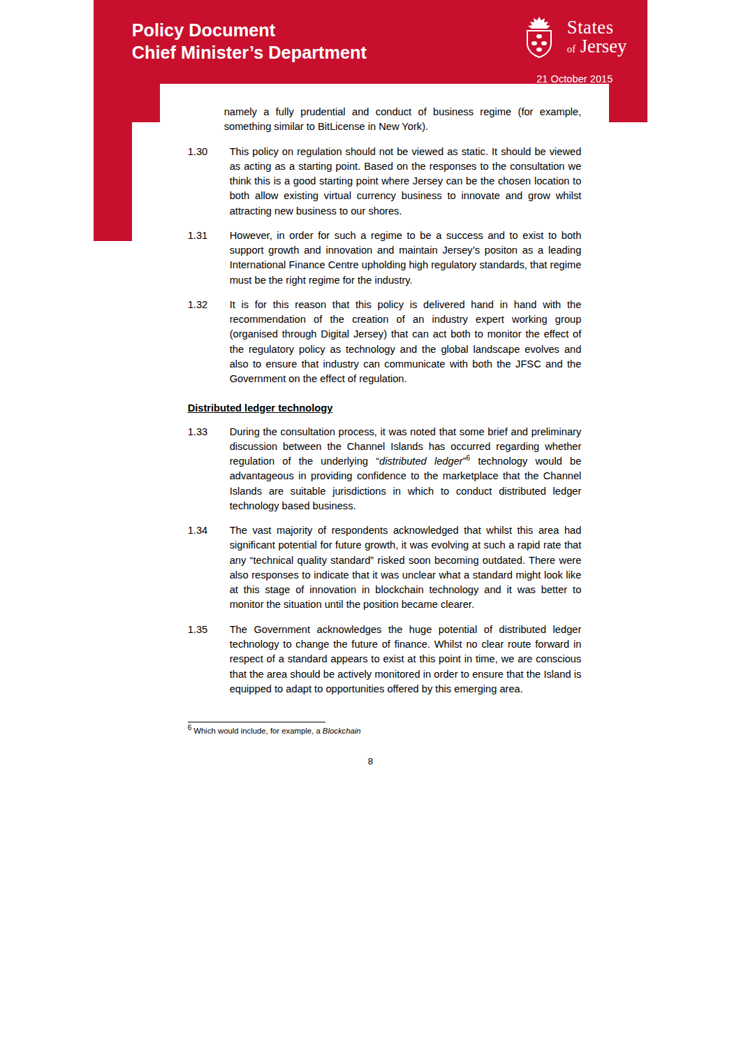Policy DocumentChief Minister’s Department
21 October 2015
States
of Jersey
namely a fully prudential and conduct of business regime (for example, something similar to BitLicense in New York).
1.30
This policy on regulation should not be viewed as static. It should be viewed as acting as a starting point. Based on the responses to the consultation we think this is a good starting point where Jersey can be the chosen location to both allow existing virtual currency business to innovate and grow whilst attracting new business to our shores.
1.31
However, in order for such a regime to be a success and to exist to both support growth and innovation and maintain Jersey’s positon as a leading International Finance Centre upholding high regulatory standards, that regime must be the right regime for the industry.
1.32
It is for this reason that this policy is delivered hand in hand with the recommendation of the creation of an industry expert working group (organised through Digital Jersey) that can act both to monitor the effect of the regulatory policy as technology and the global landscape evolves and also to ensure that industry can communicate with both the JFSC and the Government on the effect of regulation.
Distributed ledger technology
1.33
During the consultation process, it was noted that some brief and preliminary discussion between the Channel Islands has occurred regarding whether regulation of the underlying “distributed ledger”6 technology would be advantageous in providing confidence to the marketplace that the Channel Islands are suitable jurisdictions in which to conduct distributed ledger technology based business.
1.34
The vast majority of respondents acknowledged that whilst this area had significant potential for future growth, it was evolving at such a rapid rate that any “technical quality standard” risked soon becoming outdated. There were also responses to indicate that it was unclear what a standard might look like at this stage of innovation in blockchain technology and it was better to monitor the situation until the position became clearer.
1.35
The Government acknowledges the huge potential of distributed ledger technology to change the future of finance. Whilst no clear route forward in respect of a standard appears to exist at this point in time, we are conscious that the area should be actively monitored in order to ensure that the Island is equipped to adapt to opportunities offered by this emerging area.
6 Which would include, for example, a Blockchain
8